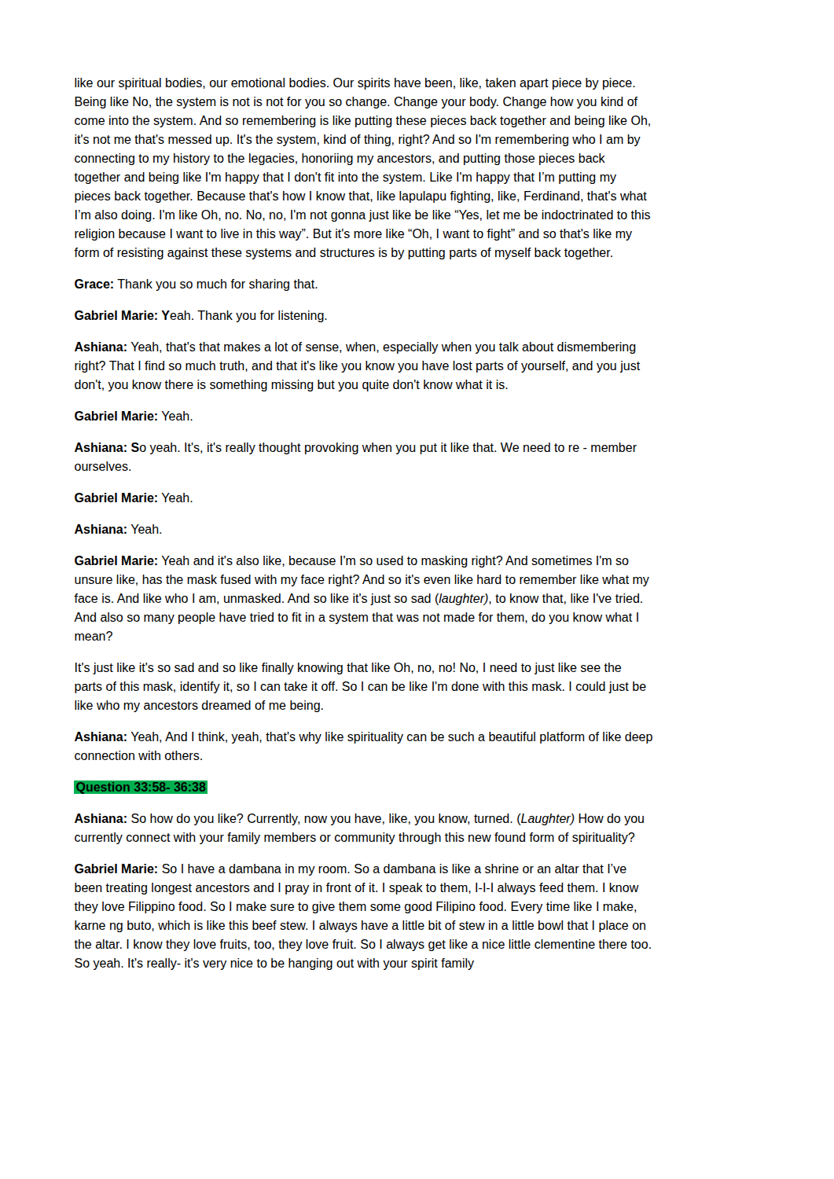like our spiritual bodies, our emotional bodies. Our spirits have been, like, taken apart piece by piece. Being like No, the system is not is not for you so change. Change your body. Change how you kind of come into the system. And so remembering is like putting these pieces back together and being like Oh, it's not me that's messed up. It's the system, kind of thing, right? And so I'm remembering who I am by connecting to my history to the legacies, honoriing my ancestors, and putting those pieces back together and being like I'm happy that I don't fit into the system. Like I'm happy that I’m putting my pieces back together. Because that's how I know that, like lapulapu fighting, like, Ferdinand, that's what I’m also doing. I'm like Oh, no. No, no, I'm not gonna just like be like “Yes, let me be indoctrinated to this religion because I want to live in this way”. But it's more like “Oh, I want to fight” and so that's like my form of resisting against these systems and structures is by putting parts of myself back together.
Grace: Thank you so much for sharing that.
Gabriel Marie: Yeah. Thank you for listening.
Ashiana: Yeah, that's that makes a lot of sense, when, especially when you talk about dismembering right? That I find so much truth, and that it's like you know you have lost parts of yourself, and you just don't, you know there is something missing but you quite don't know what it is.
Gabriel Marie: Yeah.
Ashiana: So yeah. It's, it's really thought provoking when you put it like that. We need to re - member ourselves.
Gabriel Marie: Yeah.
Ashiana: Yeah.
Gabriel Marie: Yeah and it's also like, because I'm so used to masking right? And sometimes I'm so unsure like, has the mask fused with my face right? And so it's even like hard to remember like what my face is. And like who I am, unmasked. And so like it's just so sad (laughter), to know that, like I've tried. And also so many people have tried to fit in a system that was not made for them, do you know what I mean?
It's just like it's so sad and so like finally knowing that like Oh, no, no! No, I need to just like see the parts of this mask, identify it, so I can take it off. So I can be like I'm done with this mask. I could just be like who my ancestors dreamed of me being.
Ashiana: Yeah, And I think, yeah, that's why like spirituality can be such a beautiful platform of like deep connection with others.
Question 33:58- 36:38
Ashiana: So how do you like? Currently, now you have, like, you know, turned. (Laughter) How do you currently connect with your family members or community through this new found form of spirituality?
Gabriel Marie: So I have a dambana in my room. So a dambana is like a shrine or an altar that I’ve been treating longest ancestors and I pray in front of it. I speak to them, I-I-I always feed them. I know they love Filippino food. So I make sure to give them some good Filipino food. Every time like I make, karne ng buto, which is like this beef stew. I always have a little bit of stew in a little bowl that I place on the altar. I know they love fruits, too, they love fruit. So I always get like a nice little clementine there too. So yeah. It's really- it's very nice to be hanging out with your spirit family